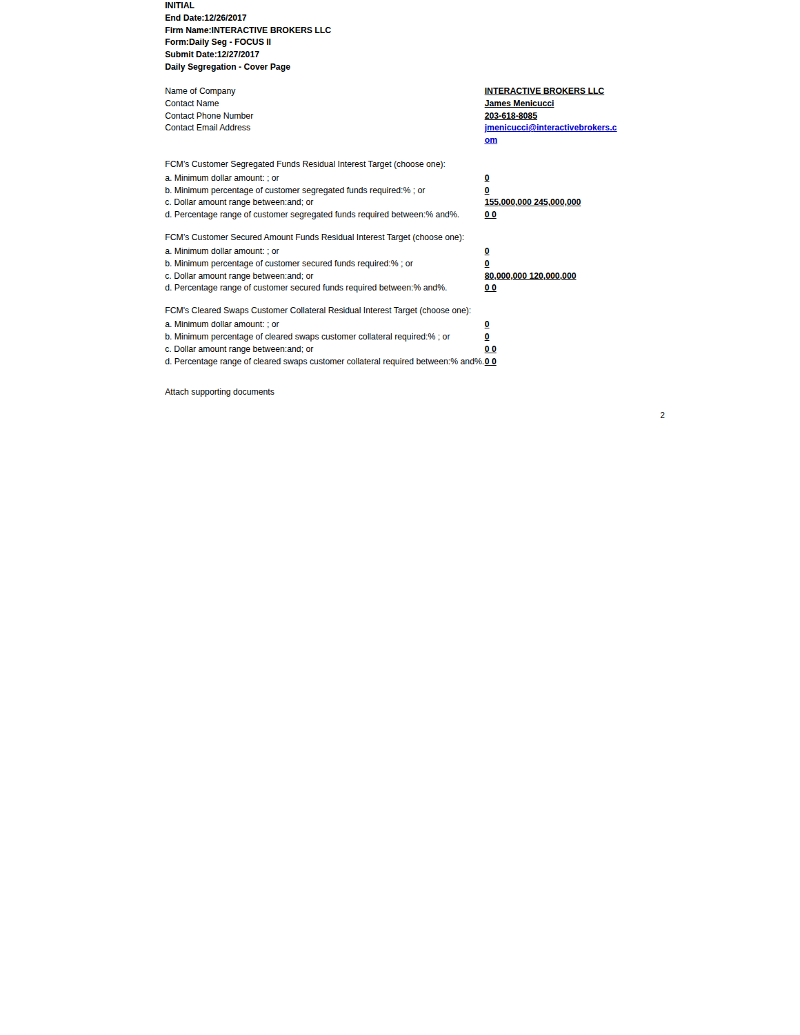INITIAL
End Date:12/26/2017
Firm Name:INTERACTIVE BROKERS LLC
Form:Daily Seg - FOCUS II
Submit Date:12/27/2017
Daily Segregation - Cover Page
| Name of Company | INTERACTIVE BROKERS LLC |
| Contact Name | James Menicucci |
| Contact Phone Number | 203-618-8085 |
| Contact Email Address | jmenicucci@interactivebrokers.c om |
FCM’s Customer Segregated Funds Residual Interest Target (choose one):
| a. Minimum dollar amount: ; or | 0 |
| b. Minimum percentage of customer segregated funds required:% ; or | 0 |
| c. Dollar amount range between:and; or | 155,000,000 245,000,000 |
| d. Percentage range of customer segregated funds required between:% and%. | 0 0 |
FCM’s Customer Secured Amount Funds Residual Interest Target (choose one):
| a. Minimum dollar amount: ; or | 0 |
| b. Minimum percentage of customer secured funds required:% ; or | 0 |
| c. Dollar amount range between:and; or | 80,000,000 120,000,000 |
| d. Percentage range of customer secured funds required between:% and%. | 0 0 |
FCM's Cleared Swaps Customer Collateral Residual Interest Target (choose one):
| a. Minimum dollar amount: ; or | 0 |
| b. Minimum percentage of cleared swaps customer collateral required:% ; or | 0 |
| c. Dollar amount range between:and; or | 0 0 |
| d. Percentage range of cleared swaps customer collateral required between:% and%. | 0 0 |
Attach supporting documents
2